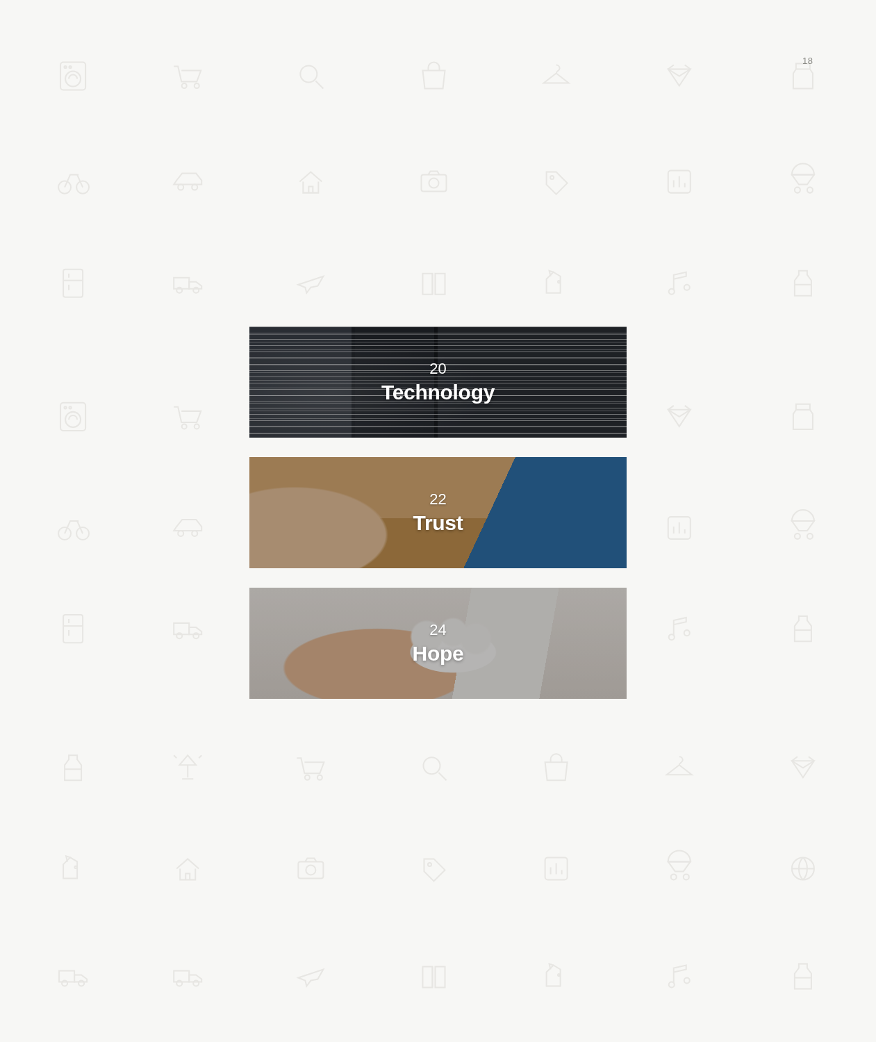18
20 Technology 22 Trust 24 Hope